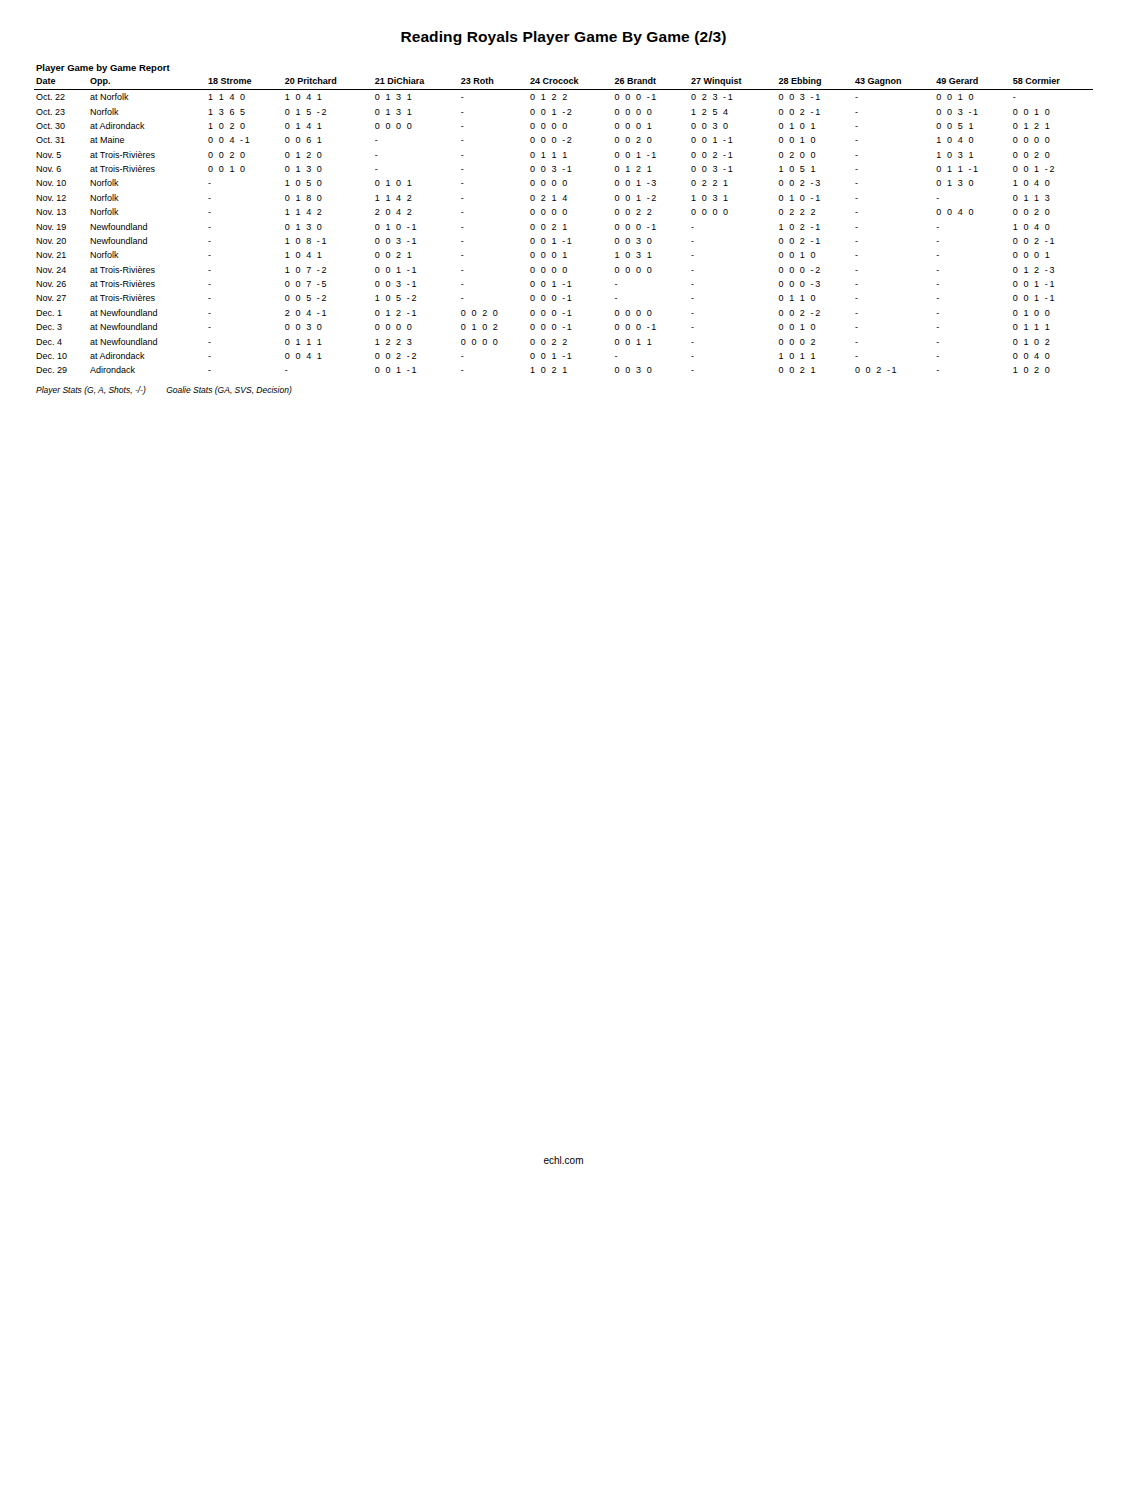Reading Royals Player Game By Game (2/3)
Player Game by Game Report
| Date | Opp. | 18 Strome | 20 Pritchard | 21 DiChiara | 23 Roth | 24 Crocock | 26 Brandt | 27 Winquist | 28 Ebbing | 43 Gagnon | 49 Gerard | 58 Cormier |
| --- | --- | --- | --- | --- | --- | --- | --- | --- | --- | --- | --- | --- |
| Oct. 22 | at Norfolk | 1 1 4 0 | 1 0 4 1 | 0 1 3 1 | - | 0 1 2 2 | 0 0 0 -1 | 0 2 3 -1 | 0 0 3 -1 | - | 0 0 1 0 | - |
| Oct. 23 | Norfolk | 1 3 6 5 | 0 1 5 -2 | 0 1 3 1 | - | 0 0 1 -2 | 0 0 0 0 | 1 2 5 4 | 0 0 2 -1 | - | 0 0 3 -1 | 0 0 1 0 |
| Oct. 30 | at Adirondack | 1 0 2 0 | 0 1 4 1 | 0 0 0 0 | - | 0 0 0 0 | 0 0 0 1 | 0 0 3 0 | 0 1 0 1 | - | 0 0 5 1 | 0 1 2 1 |
| Oct. 31 | at Maine | 0 0 4 -1 | 0 0 6 1 | - | - | 0 0 0 -2 | 0 0 2 0 | 0 0 1 -1 | 0 0 1 0 | - | 1 0 4 0 | 0 0 0 0 |
| Nov. 5 | at Trois-Rivières | 0 0 2 0 | 0 1 2 0 | - | - | 0 1 1 1 | 0 0 1 -1 | 0 0 2 -1 | 0 2 0 0 | - | 1 0 3 1 | 0 0 2 0 |
| Nov. 6 | at Trois-Rivières | 0 0 1 0 | 0 1 3 0 | - | - | 0 0 3 -1 | 0 1 2 1 | 0 0 3 -1 | 1 0 5 1 | - | 0 1 1 -1 | 0 0 1 -2 |
| Nov. 10 | Norfolk | - | 1 0 5 0 | 0 1 0 1 | - | 0 0 0 0 | 0 0 1 -3 | 0 2 2 1 | 0 0 2 -3 | - | 0 1 3 0 | 1 0 4 0 |
| Nov. 12 | Norfolk | - | 0 1 8 0 | 1 1 4 2 | - | 0 2 1 4 | 0 0 1 -2 | 1 0 3 1 | 0 1 0 -1 | - | - | 0 1 1 3 |
| Nov. 13 | Norfolk | - | 1 1 4 2 | 2 0 4 2 | - | 0 0 0 0 | 0 0 2 2 | 0 0 0 0 | 0 2 2 2 | - | 0 0 4 0 | 0 0 2 0 |
| Nov. 19 | Newfoundland | - | 0 1 3 0 | 0 1 0 -1 | - | 0 0 2 1 | 0 0 0 -1 | - | 1 0 2 -1 | - | - | 1 0 4 0 |
| Nov. 20 | Newfoundland | - | 1 0 8 -1 | 0 0 3 -1 | - | 0 0 1 -1 | 0 0 3 0 | - | 0 0 2 -1 | - | - | 0 0 2 -1 |
| Nov. 21 | Norfolk | - | 1 0 4 1 | 0 0 2 1 | - | 0 0 0 1 | 1 0 3 1 | - | 0 0 1 0 | - | - | 0 0 0 1 |
| Nov. 24 | at Trois-Rivières | - | 1 0 7 -2 | 0 0 1 -1 | - | 0 0 0 0 | 0 0 0 0 | - | 0 0 0 -2 | - | - | 0 1 2 -3 |
| Nov. 26 | at Trois-Rivières | - | 0 0 7 -5 | 0 0 3 -1 | - | 0 0 1 -1 | - | - | 0 0 0 -3 | - | - | 0 0 1 -1 |
| Nov. 27 | at Trois-Rivières | - | 0 0 5 -2 | 1 0 5 -2 | - | 0 0 0 -1 | - | - | 0 1 1 0 | - | - | 0 0 1 -1 |
| Dec. 1 | at Newfoundland | - | 2 0 4 -1 | 0 1 2 -1 | 0 0 2 0 | 0 0 0 -1 | 0 0 0 0 | - | 0 0 2 -2 | - | - | 0 1 0 0 |
| Dec. 3 | at Newfoundland | - | 0 0 3 0 | 0 0 0 0 | 0 1 0 2 | 0 0 0 -1 | 0 0 0 -1 | - | 0 0 1 0 | - | - | 0 1 1 1 |
| Dec. 4 | at Newfoundland | - | 0 1 1 1 | 1 2 2 3 | 0 0 0 0 | 0 0 2 2 | 0 0 1 1 | - | 0 0 0 2 | - | - | 0 1 0 2 |
| Dec. 10 | at Adirondack | - | 0 0 4 1 | 0 0 2 -2 | - | 0 0 1 -1 | - | - | 1 0 1 1 | - | - | 0 0 4 0 |
| Dec. 29 | Adirondack | - | - | 0 0 1 -1 | - | 1 0 2 1 | 0 0 3 0 | - | 0 0 2 1 | 0 0 2 -1 | - | 1 0 2 0 |
Player Stats (G, A, Shots, -/-) Goalie Stats (GA, SVS, Decision)
echl.com